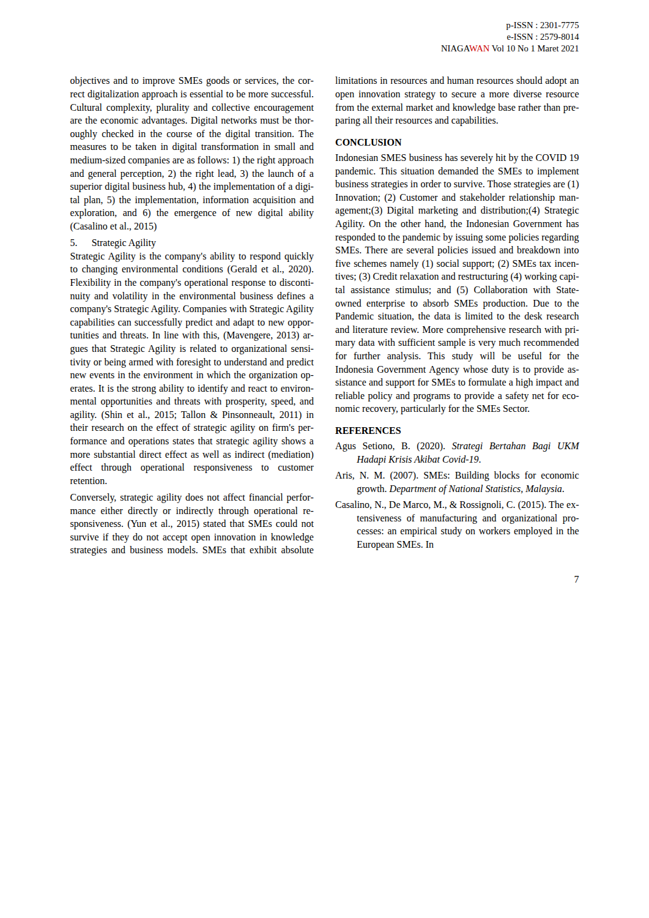p-ISSN : 2301-7775 e-ISSN : 2579-8014 NIAGAWAN Vol 10 No 1 Maret 2021
objectives and to improve SMEs goods or services, the correct digitalization approach is essential to be more successful. Cultural complexity, plurality and collective encouragement are the economic advantages. Digital networks must be thoroughly checked in the course of the digital transition. The measures to be taken in digital transformation in small and medium-sized companies are as follows: 1) the right approach and general perception, 2) the right lead, 3) the launch of a superior digital business hub, 4) the implementation of a digital plan, 5) the implementation, information acquisition and exploration, and 6) the emergence of new digital ability (Casalino et al., 2015)
5. Strategic Agility
Strategic Agility is the company's ability to respond quickly to changing environmental conditions (Gerald et al., 2020). Flexibility in the company's operational response to discontinuity and volatility in the environmental business defines a company's Strategic Agility. Companies with Strategic Agility capabilities can successfully predict and adapt to new opportunities and threats. In line with this, (Mavengere, 2013) argues that Strategic Agility is related to organizational sensitivity or being armed with foresight to understand and predict new events in the environment in which the organization operates. It is the strong ability to identify and react to environmental opportunities and threats with prosperity, speed, and agility. (Shin et al., 2015; Tallon & Pinsonneault, 2011) in their research on the effect of strategic agility on firm's performance and operations states that strategic agility shows a more substantial direct effect as well as indirect (mediation) effect through operational responsiveness to customer retention.
Conversely, strategic agility does not affect financial performance either directly or indirectly through operational responsiveness. (Yun et al., 2015) stated that SMEs could not survive if they do not accept open innovation in knowledge strategies and business models. SMEs that exhibit absolute limitations in resources and human resources should adopt an open innovation strategy to secure a more diverse resource from the external market and knowledge base rather than preparing all their resources and capabilities.
Conclusion
Indonesian SMES business has severely hit by the COVID 19 pandemic. This situation demanded the SMEs to implement business strategies in order to survive. Those strategies are (1) Innovation; (2) Customer and stakeholder relationship management;(3) Digital marketing and distribution;(4) Strategic Agility. On the other hand, the Indonesian Government has responded to the pandemic by issuing some policies regarding SMEs. There are several policies issued and breakdown into five schemes namely (1) social support; (2) SMEs tax incentives; (3) Credit relaxation and restructuring (4) working capital assistance stimulus; and (5) Collaboration with State-owned enterprise to absorb SMEs production. Due to the Pandemic situation, the data is limited to the desk research and literature review. More comprehensive research with primary data with sufficient sample is very much recommended for further analysis. This study will be useful for the Indonesia Government Agency whose duty is to provide assistance and support for SMEs to formulate a high impact and reliable policy and programs to provide a safety net for economic recovery, particularly for the SMEs Sector.
References
Agus Setiono, B. (2020). Strategi Bertahan Bagi UKM Hadapi Krisis Akibat Covid-19.
Aris, N. M. (2007). SMEs: Building blocks for economic growth. Department of National Statistics, Malaysia.
Casalino, N., De Marco, M., & Rossignoli, C. (2015). The extensiveness of manufacturing and organizational processes: an empirical study on workers employed in the European SMEs. In
7